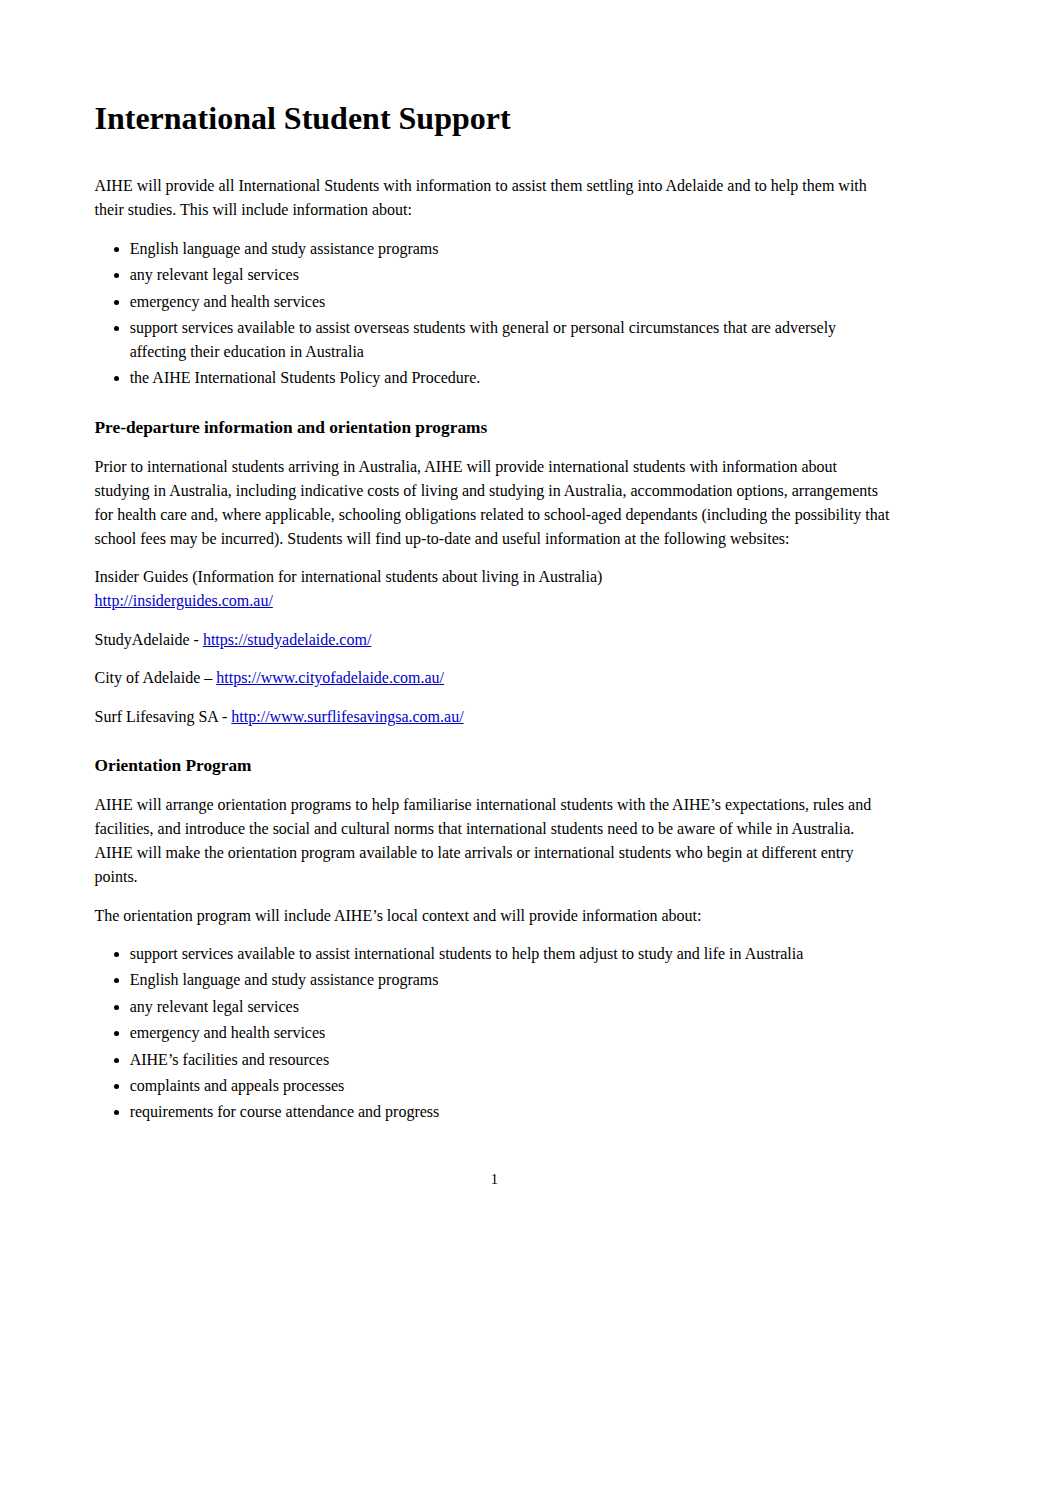International Student Support
AIHE will provide all International Students with information to assist them settling into Adelaide and to help them with their studies. This will include information about:
English language and study assistance programs
any relevant legal services
emergency and health services
support services available to assist overseas students with general or personal circumstances that are adversely affecting their education in Australia
the AIHE International Students Policy and Procedure.
Pre-departure information and orientation programs
Prior to international students arriving in Australia, AIHE will provide international students with information about studying in Australia, including indicative costs of living and studying in Australia, accommodation options, arrangements for health care and, where applicable, schooling obligations related to school-aged dependants (including the possibility that school fees may be incurred). Students will find up-to-date and useful information at the following websites:
Insider Guides (Information for international students about living in Australia)
http://insiderguides.com.au/
StudyAdelaide - https://studyadelaide.com/
City of Adelaide – https://www.cityofadelaide.com.au/
Surf Lifesaving SA - http://www.surflifesavingsa.com.au/
Orientation Program
AIHE will arrange orientation programs to help familiarise international students with the AIHE’s expectations, rules and facilities, and introduce the social and cultural norms that international students need to be aware of while in Australia. AIHE will make the orientation program available to late arrivals or international students who begin at different entry points.
The orientation program will include AIHE’s local context and will provide information about:
support services available to assist international students to help them adjust to study and life in Australia
English language and study assistance programs
any relevant legal services
emergency and health services
AIHE’s facilities and resources
complaints and appeals processes
requirements for course attendance and progress
1